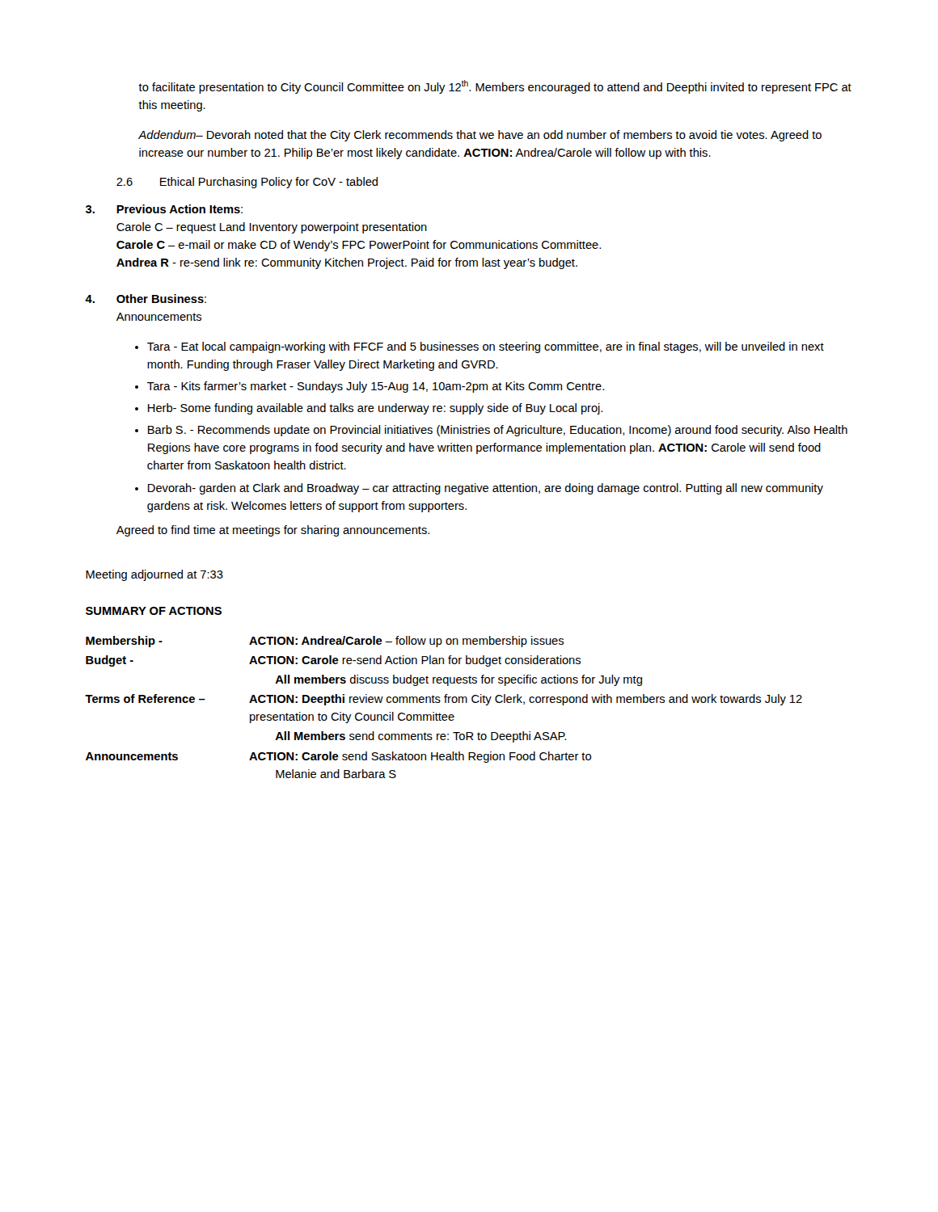to facilitate presentation to City Council Committee on July 12th. Members encouraged to attend and Deepthi invited to represent FPC at this meeting.
Addendum– Devorah noted that the City Clerk recommends that we have an odd number of members to avoid tie votes. Agreed to increase our number to 21. Philip Be’er most likely candidate. ACTION: Andrea/Carole will follow up with this.
2.6 Ethical Purchasing Policy for CoV - tabled
3.
Previous Action Items:
Carole C – request Land Inventory powerpoint presentation
Carole C – e-mail or make CD of Wendy’s FPC PowerPoint for Communications Committee.
Andrea R - re-send link re: Community Kitchen Project. Paid for from last year’s budget.
4.
Other Business:
Announcements
Tara - Eat local campaign-working with FFCF and 5 businesses on steering committee, are in final stages, will be unveiled in next month. Funding through Fraser Valley Direct Marketing and GVRD.
Tara - Kits farmer’s market - Sundays July 15-Aug 14, 10am-2pm at Kits Comm Centre.
Herb- Some funding available and talks are underway re: supply side of Buy Local proj.
Barb S. - Recommends update on Provincial initiatives (Ministries of Agriculture, Education, Income) around food security. Also Health Regions have core programs in food security and have written performance implementation plan. ACTION: Carole will send food charter from Saskatoon health district.
Devorah- garden at Clark and Broadway – car attracting negative attention, are doing damage control. Putting all new community gardens at risk. Welcomes letters of support from supporters.
Agreed to find time at meetings for sharing announcements.
Meeting adjourned at 7:33
SUMMARY OF ACTIONS
| Membership - | ACTION: Andrea/Carole – follow up on membership issues |
| Budget - | ACTION: Carole re-send Action Plan for budget considerations |
| | All members discuss budget requests for specific actions for July mtg |
| Terms of Reference – | ACTION: Deepthi review comments from City Clerk, correspond with members and work towards July 12 presentation to City Council Committee |
| | All Members send comments re: ToR to Deepthi ASAP. |
| Announcements | ACTION: Carole send Saskatoon Health Region Food Charter to Melanie and Barbara S |